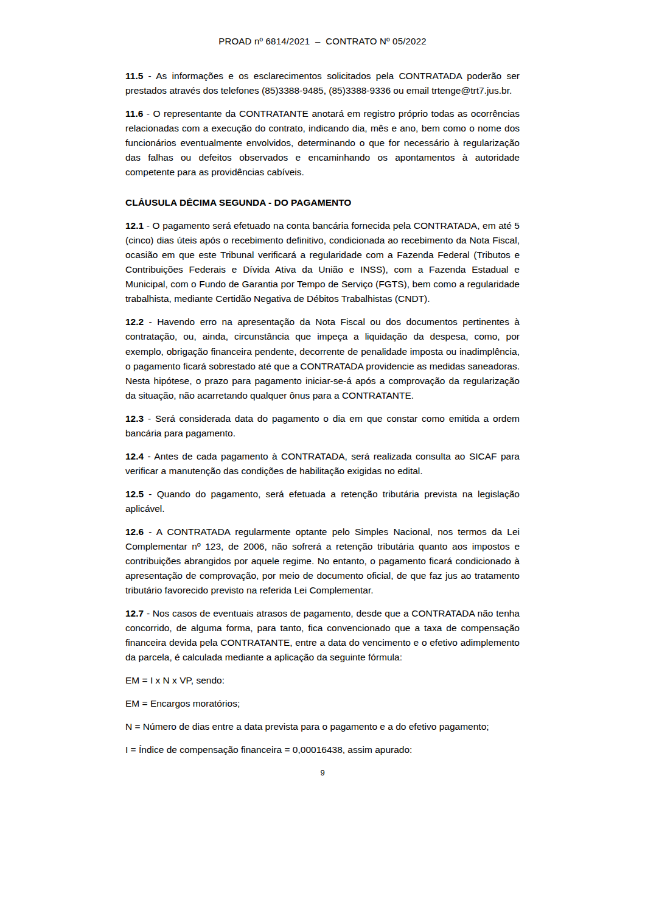PROAD nº 6814/2021 – CONTRATO Nº 05/2022
11.5 - As informações e os esclarecimentos solicitados pela CONTRATADA poderão ser prestados através dos telefones (85)3388-9485, (85)3388-9336 ou email trtenge@trt7.jus.br.
11.6 - O representante da CONTRATANTE anotará em registro próprio todas as ocorrências relacionadas com a execução do contrato, indicando dia, mês e ano, bem como o nome dos funcionários eventualmente envolvidos, determinando o que for necessário à regularização das falhas ou defeitos observados e encaminhando os apontamentos à autoridade competente para as providências cabíveis.
CLÁUSULA DÉCIMA SEGUNDA - DO PAGAMENTO
12.1 - O pagamento será efetuado na conta bancária fornecida pela CONTRATADA, em até 5 (cinco) dias úteis após o recebimento definitivo, condicionada ao recebimento da Nota Fiscal, ocasião em que este Tribunal verificará a regularidade com a Fazenda Federal (Tributos e Contribuições Federais e Dívida Ativa da União e INSS), com a Fazenda Estadual e Municipal, com o Fundo de Garantia por Tempo de Serviço (FGTS), bem como a regularidade trabalhista, mediante Certidão Negativa de Débitos Trabalhistas (CNDT).
12.2 - Havendo erro na apresentação da Nota Fiscal ou dos documentos pertinentes à contratação, ou, ainda, circunstância que impeça a liquidação da despesa, como, por exemplo, obrigação financeira pendente, decorrente de penalidade imposta ou inadimplência, o pagamento ficará sobrestado até que a CONTRATADA providencie as medidas saneadoras. Nesta hipótese, o prazo para pagamento iniciar-se-á após a comprovação da regularização da situação, não acarretando qualquer ônus para a CONTRATANTE.
12.3 - Será considerada data do pagamento o dia em que constar como emitida a ordem bancária para pagamento.
12.4 - Antes de cada pagamento à CONTRATADA, será realizada consulta ao SICAF para verificar a manutenção das condições de habilitação exigidas no edital.
12.5 - Quando do pagamento, será efetuada a retenção tributária prevista na legislação aplicável.
12.6 - A CONTRATADA regularmente optante pelo Simples Nacional, nos termos da Lei Complementar nº 123, de 2006, não sofrerá a retenção tributária quanto aos impostos e contribuições abrangidos por aquele regime. No entanto, o pagamento ficará condicionado à apresentação de comprovação, por meio de documento oficial, de que faz jus ao tratamento tributário favorecido previsto na referida Lei Complementar.
12.7 - Nos casos de eventuais atrasos de pagamento, desde que a CONTRATADA não tenha concorrido, de alguma forma, para tanto, fica convencionado que a taxa de compensação financeira devida pela CONTRATANTE, entre a data do vencimento e o efetivo adimplemento da parcela, é calculada mediante a aplicação da seguinte fórmula:
EM = I x N x VP, sendo:
EM = Encargos moratórios;
N = Número de dias entre a data prevista para o pagamento e a do efetivo pagamento;
I = Índice de compensação financeira = 0,00016438, assim apurado:
9